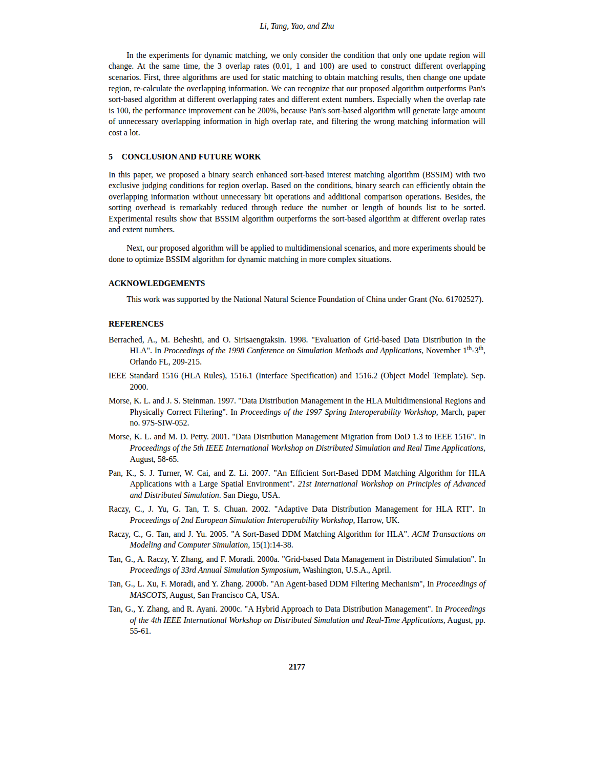Li, Tang, Yao, and Zhu
In the experiments for dynamic matching, we only consider the condition that only one update region will change. At the same time, the 3 overlap rates (0.01, 1 and 100) are used to construct different overlapping scenarios. First, three algorithms are used for static matching to obtain matching results, then change one update region, re-calculate the overlapping information. We can recognize that our proposed algorithm outperforms Pan's sort-based algorithm at different overlapping rates and different extent numbers. Especially when the overlap rate is 100, the performance improvement can be 200%, because Pan's sort-based algorithm will generate large amount of unnecessary overlapping information in high overlap rate, and filtering the wrong matching information will cost a lot.
5 CONCLUSION AND FUTURE WORK
In this paper, we proposed a binary search enhanced sort-based interest matching algorithm (BSSIM) with two exclusive judging conditions for region overlap. Based on the conditions, binary search can efficiently obtain the overlapping information without unnecessary bit operations and additional comparison operations. Besides, the sorting overhead is remarkably reduced through reduce the number or length of bounds list to be sorted. Experimental results show that BSSIM algorithm outperforms the sort-based algorithm at different overlap rates and extent numbers.
Next, our proposed algorithm will be applied to multidimensional scenarios, and more experiments should be done to optimize BSSIM algorithm for dynamic matching in more complex situations.
ACKNOWLEDGEMENTS
This work was supported by the National Natural Science Foundation of China under Grant (No. 61702527).
REFERENCES
Berrached, A., M. Beheshti, and O. Sirisaengtaksin. 1998. "Evaluation of Grid-based Data Distribution in the HLA". In Proceedings of the 1998 Conference on Simulation Methods and Applications, November 1th-3th, Orlando FL, 209-215.
IEEE Standard 1516 (HLA Rules), 1516.1 (Interface Specification) and 1516.2 (Object Model Template). Sep. 2000.
Morse, K. L. and J. S. Steinman. 1997. "Data Distribution Management in the HLA Multidimensional Regions and Physically Correct Filtering". In Proceedings of the 1997 Spring Interoperability Workshop, March, paper no. 97S-SIW-052.
Morse, K. L. and M. D. Petty. 2001. "Data Distribution Management Migration from DoD 1.3 to IEEE 1516". In Proceedings of the 5th IEEE International Workshop on Distributed Simulation and Real Time Applications, August, 58-65.
Pan, K., S. J. Turner, W. Cai, and Z. Li. 2007. "An Efficient Sort-Based DDM Matching Algorithm for HLA Applications with a Large Spatial Environment". 21st International Workshop on Principles of Advanced and Distributed Simulation. San Diego, USA.
Raczy, C., J. Yu, G. Tan, T. S. Chuan. 2002. "Adaptive Data Distribution Management for HLA RTI". In Proceedings of 2nd European Simulation Interoperability Workshop, Harrow, UK.
Raczy, C., G. Tan, and J. Yu. 2005. "A Sort-Based DDM Matching Algorithm for HLA". ACM Transactions on Modeling and Computer Simulation, 15(1):14-38.
Tan, G., A. Raczy, Y. Zhang, and F. Moradi. 2000a. "Grid-based Data Management in Distributed Simulation". In Proceedings of 33rd Annual Simulation Symposium, Washington, U.S.A., April.
Tan, G., L. Xu, F. Moradi, and Y. Zhang. 2000b. "An Agent-based DDM Filtering Mechanism", In Proceedings of MASCOTS, August, San Francisco CA, USA.
Tan, G., Y. Zhang, and R. Ayani. 2000c. "A Hybrid Approach to Data Distribution Management". In Proceedings of the 4th IEEE International Workshop on Distributed Simulation and Real-Time Applications, August, pp. 55-61.
2177